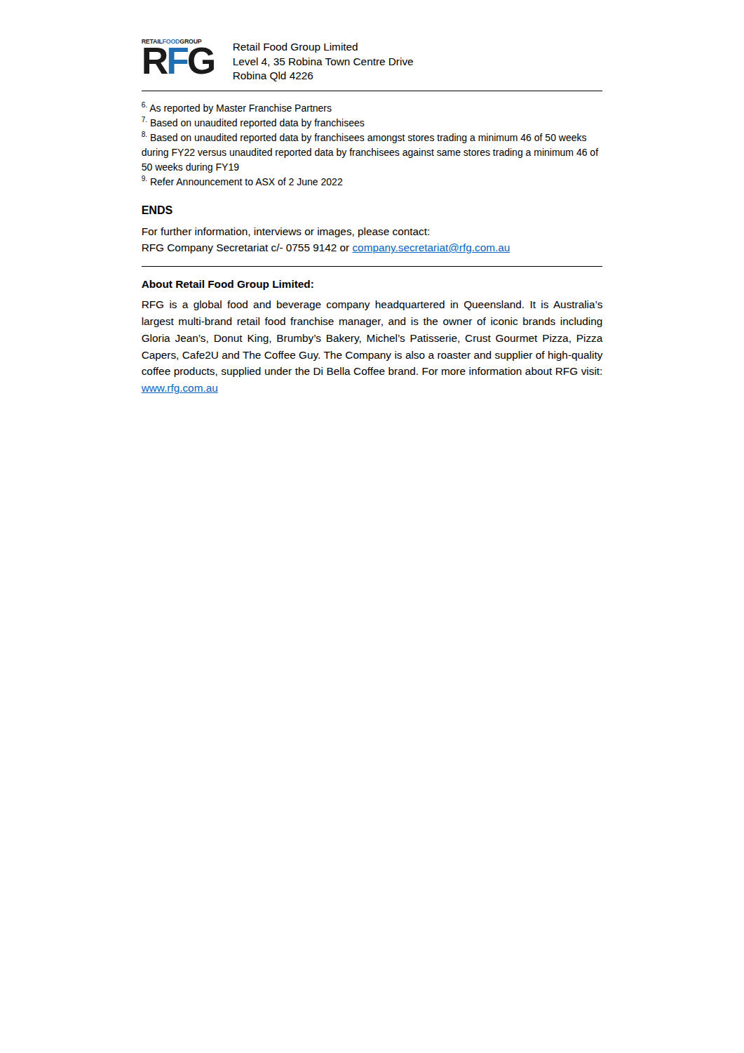RETAIL FOOD GROUP
RFG
Retail Food Group Limited
Level 4, 35 Robina Town Centre Drive
Robina Qld 4226
6. As reported by Master Franchise Partners
7. Based on unaudited reported data by franchisees
8. Based on unaudited reported data by franchisees amongst stores trading a minimum 46 of 50 weeks during FY22 versus unaudited reported data by franchisees against same stores trading a minimum 46 of 50 weeks during FY19
9. Refer Announcement to ASX of 2 June 2022
ENDS
For further information, interviews or images, please contact:
RFG Company Secretariat c/- 0755 9142 or company.secretariat@rfg.com.au
About Retail Food Group Limited:
RFG is a global food and beverage company headquartered in Queensland. It is Australia’s largest multi-brand retail food franchise manager, and is the owner of iconic brands including Gloria Jean’s, Donut King, Brumby’s Bakery, Michel’s Patisserie, Crust Gourmet Pizza, Pizza Capers, Cafe2U and The Coffee Guy. The Company is also a roaster and supplier of high-quality coffee products, supplied under the Di Bella Coffee brand. For more information about RFG visit: www.rfg.com.au